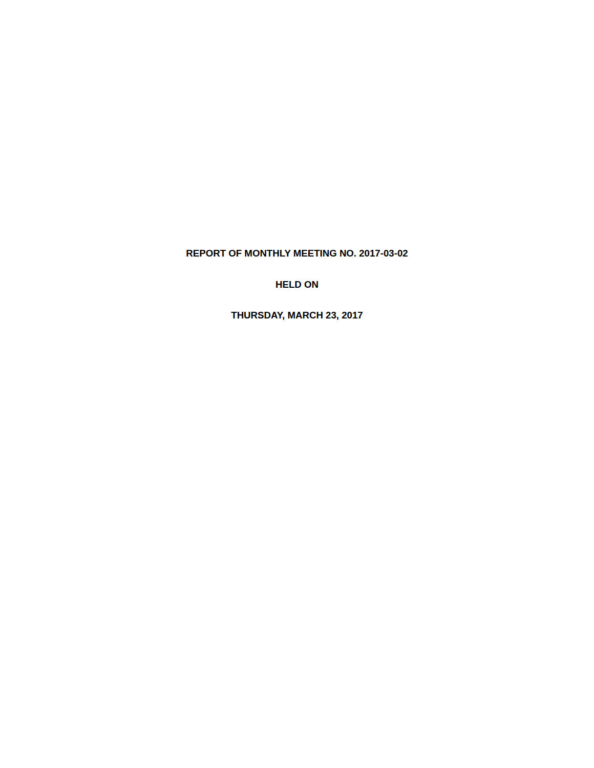REPORT OF MONTHLY MEETING NO. 2017-03-02
HELD ON
THURSDAY, MARCH 23, 2017